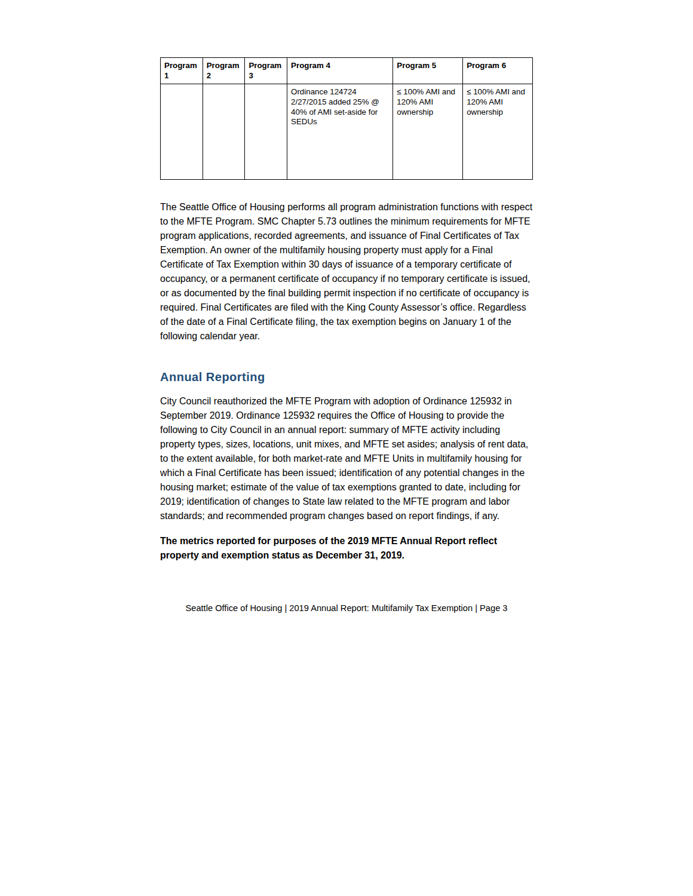| Program 1 | Program 2 | Program 3 | Program 4 | Program 5 | Program 6 |
| --- | --- | --- | --- | --- | --- |
| | | | Ordinance 124724 2/27/2015 added 25% @ 40% of AMI set-aside for SEDUs | ≤ 100% AMI and 120% AMI ownership | ≤ 100% AMI and 120% AMI ownership |
The Seattle Office of Housing performs all program administration functions with respect to the MFTE Program. SMC Chapter 5.73 outlines the minimum requirements for MFTE program applications, recorded agreements, and issuance of Final Certificates of Tax Exemption. An owner of the multifamily housing property must apply for a Final Certificate of Tax Exemption within 30 days of issuance of a temporary certificate of occupancy, or a permanent certificate of occupancy if no temporary certificate is issued, or as documented by the final building permit inspection if no certificate of occupancy is required. Final Certificates are filed with the King County Assessor’s office. Regardless of the date of a Final Certificate filing, the tax exemption begins on January 1 of the following calendar year.
Annual Reporting
City Council reauthorized the MFTE Program with adoption of Ordinance 125932 in September 2019. Ordinance 125932 requires the Office of Housing to provide the following to City Council in an annual report: summary of MFTE activity including property types, sizes, locations, unit mixes, and MFTE set asides; analysis of rent data, to the extent available, for both market-rate and MFTE Units in multifamily housing for which a Final Certificate has been issued; identification of any potential changes in the housing market; estimate of the value of tax exemptions granted to date, including for 2019; identification of changes to State law related to the MFTE program and labor standards; and recommended program changes based on report findings, if any.
The metrics reported for purposes of the 2019 MFTE Annual Report reflect property and exemption status as December 31, 2019.
Seattle Office of Housing | 2019 Annual Report: Multifamily Tax Exemption | Page 3